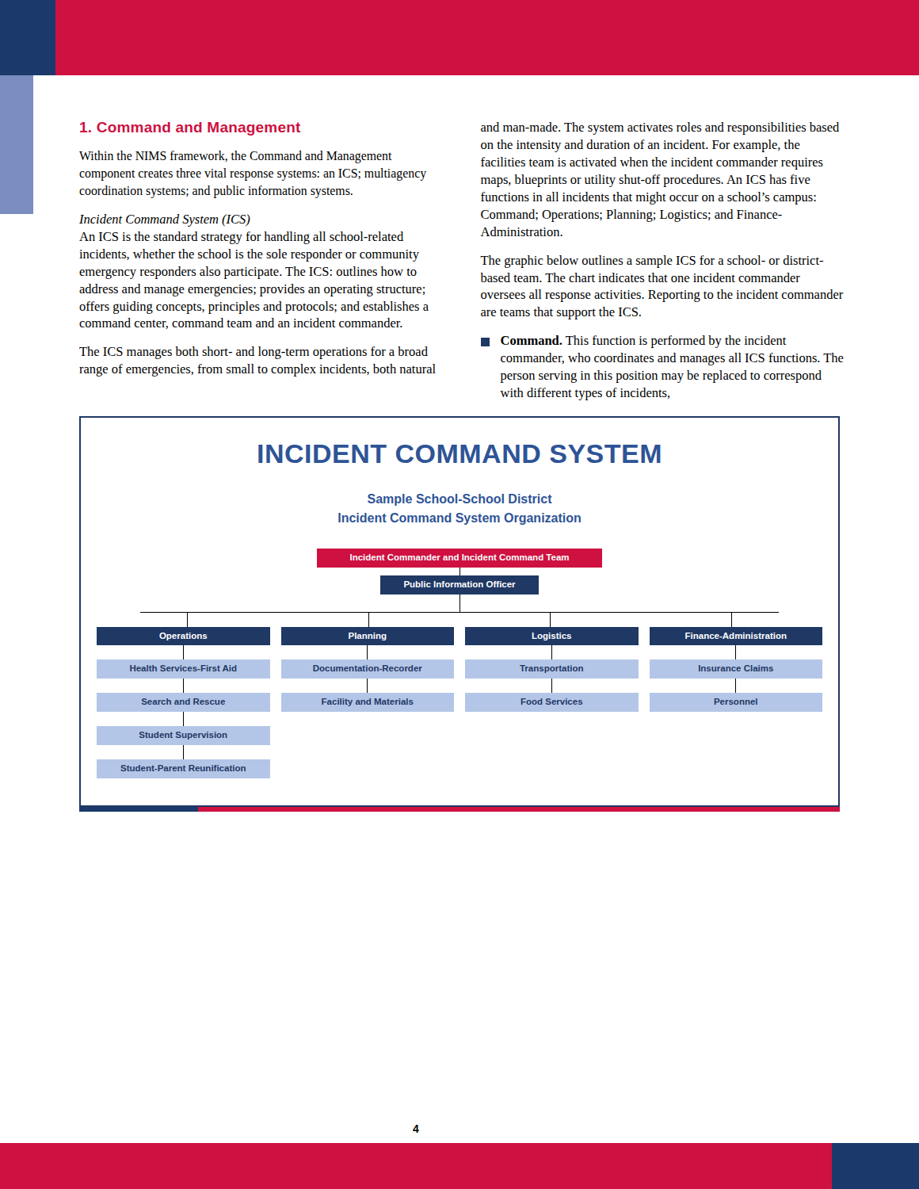1. Command and Management
Within the NIMS framework, the Command and Management component creates three vital response systems: an ICS; multiagency coordination systems; and public information systems.
Incident Command System (ICS)
An ICS is the standard strategy for handling all school-related incidents, whether the school is the sole responder or community emergency responders also participate. The ICS: outlines how to address and manage emergencies; provides an operating structure; offers guiding concepts, principles and protocols; and establishes a command center, command team and an incident commander.
The ICS manages both short- and long-term operations for a broad range of emergencies, from small to complex incidents, both natural
and man-made. The system activates roles and responsibilities based on the intensity and duration of an incident. For example, the facilities team is activated when the incident commander requires maps, blueprints or utility shut-off procedures. An ICS has five functions in all incidents that might occur on a school’s campus: Command; Operations; Planning; Logistics; and Finance-Administration.
The graphic below outlines a sample ICS for a school- or district-based team. The chart indicates that one incident commander oversees all response activities. Reporting to the incident commander are teams that support the ICS.
Command. This function is performed by the incident commander, who coordinates and manages all ICS functions. The person serving in this position may be replaced to correspond with different types of incidents,
INCIDENT COMMAND SYSTEM
Sample School-School District
Incident Command System Organization
Incident Commander and Incident Command Team
Public Information Officer
Operations
Health Services-First Aid
Search and Rescue
Student Supervision
Student-Parent Reunification
Planning
Documentation-Recorder
Facility and Materials
Logistics
Transportation
Food Services
Finance-Administration
Insurance Claims
Personnel
4